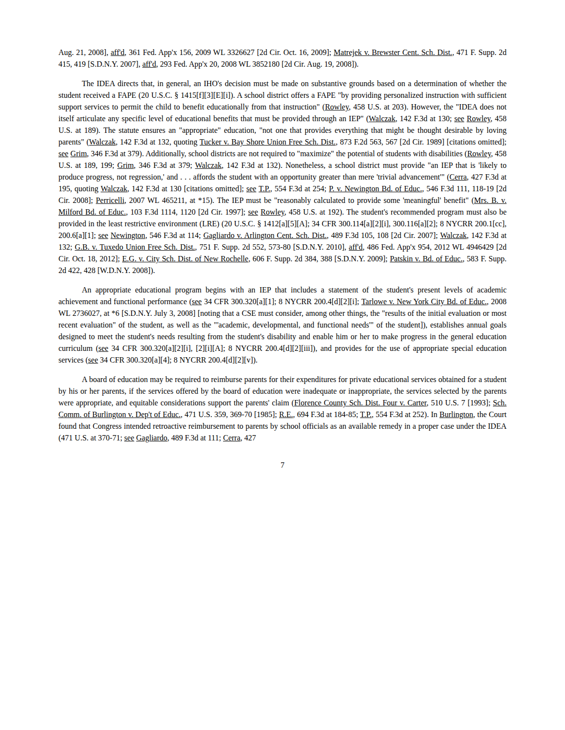Aug. 21, 2008], aff'd, 361 Fed. App'x 156, 2009 WL 3326627 [2d Cir. Oct. 16, 2009]; Matrejek v. Brewster Cent. Sch. Dist., 471 F. Supp. 2d 415, 419 [S.D.N.Y. 2007], aff'd, 293 Fed. App'x 20, 2008 WL 3852180 [2d Cir. Aug. 19, 2008]).
The IDEA directs that, in general, an IHO's decision must be made on substantive grounds based on a determination of whether the student received a FAPE (20 U.S.C. § 1415[f][3][E][i]). A school district offers a FAPE "by providing personalized instruction with sufficient support services to permit the child to benefit educationally from that instruction" (Rowley, 458 U.S. at 203). However, the "IDEA does not itself articulate any specific level of educational benefits that must be provided through an IEP" (Walczak, 142 F.3d at 130; see Rowley, 458 U.S. at 189). The statute ensures an "appropriate" education, "not one that provides everything that might be thought desirable by loving parents" (Walczak, 142 F.3d at 132, quoting Tucker v. Bay Shore Union Free Sch. Dist., 873 F.2d 563, 567 [2d Cir. 1989] [citations omitted]; see Grim, 346 F.3d at 379). Additionally, school districts are not required to "maximize" the potential of students with disabilities (Rowley, 458 U.S. at 189, 199; Grim, 346 F.3d at 379; Walczak, 142 F.3d at 132). Nonetheless, a school district must provide "an IEP that is 'likely to produce progress, not regression,' and . . . affords the student with an opportunity greater than mere 'trivial advancement'" (Cerra, 427 F.3d at 195, quoting Walczak, 142 F.3d at 130 [citations omitted]; see T.P., 554 F.3d at 254; P. v. Newington Bd. of Educ., 546 F.3d 111, 118-19 [2d Cir. 2008]; Perricelli, 2007 WL 465211, at *15). The IEP must be "reasonably calculated to provide some 'meaningful' benefit" (Mrs. B. v. Milford Bd. of Educ., 103 F.3d 1114, 1120 [2d Cir. 1997]; see Rowley, 458 U.S. at 192). The student's recommended program must also be provided in the least restrictive environment (LRE) (20 U.S.C. § 1412[a][5][A]; 34 CFR 300.114[a][2][i], 300.116[a][2]; 8 NYCRR 200.1[cc], 200.6[a][1]; see Newington, 546 F.3d at 114; Gagliardo v. Arlington Cent. Sch. Dist., 489 F.3d 105, 108 [2d Cir. 2007]; Walczak, 142 F.3d at 132; G.B. v. Tuxedo Union Free Sch. Dist., 751 F. Supp. 2d 552, 573-80 [S.D.N.Y. 2010], aff'd, 486 Fed. App'x 954, 2012 WL 4946429 [2d Cir. Oct. 18, 2012]; E.G. v. City Sch. Dist. of New Rochelle, 606 F. Supp. 2d 384, 388 [S.D.N.Y. 2009]; Patskin v. Bd. of Educ., 583 F. Supp. 2d 422, 428 [W.D.N.Y. 2008]).
An appropriate educational program begins with an IEP that includes a statement of the student's present levels of academic achievement and functional performance (see 34 CFR 300.320[a][1]; 8 NYCRR 200.4[d][2][i]; Tarlowe v. New York City Bd. of Educ., 2008 WL 2736027, at *6 [S.D.N.Y. July 3, 2008] [noting that a CSE must consider, among other things, the "results of the initial evaluation or most recent evaluation" of the student, as well as the "'academic, developmental, and functional needs'" of the student]), establishes annual goals designed to meet the student's needs resulting from the student's disability and enable him or her to make progress in the general education curriculum (see 34 CFR 300.320[a][2][i], [2][i][A]; 8 NYCRR 200.4[d][2][iii]), and provides for the use of appropriate special education services (see 34 CFR 300.320[a][4]; 8 NYCRR 200.4[d][2][v]).
A board of education may be required to reimburse parents for their expenditures for private educational services obtained for a student by his or her parents, if the services offered by the board of education were inadequate or inappropriate, the services selected by the parents were appropriate, and equitable considerations support the parents' claim (Florence County Sch. Dist. Four v. Carter, 510 U.S. 7 [1993]; Sch. Comm. of Burlington v. Dep't of Educ., 471 U.S. 359, 369-70 [1985]; R.E., 694 F.3d at 184-85; T.P., 554 F.3d at 252). In Burlington, the Court found that Congress intended retroactive reimbursement to parents by school officials as an available remedy in a proper case under the IDEA (471 U.S. at 370-71; see Gagliardo, 489 F.3d at 111; Cerra, 427
7